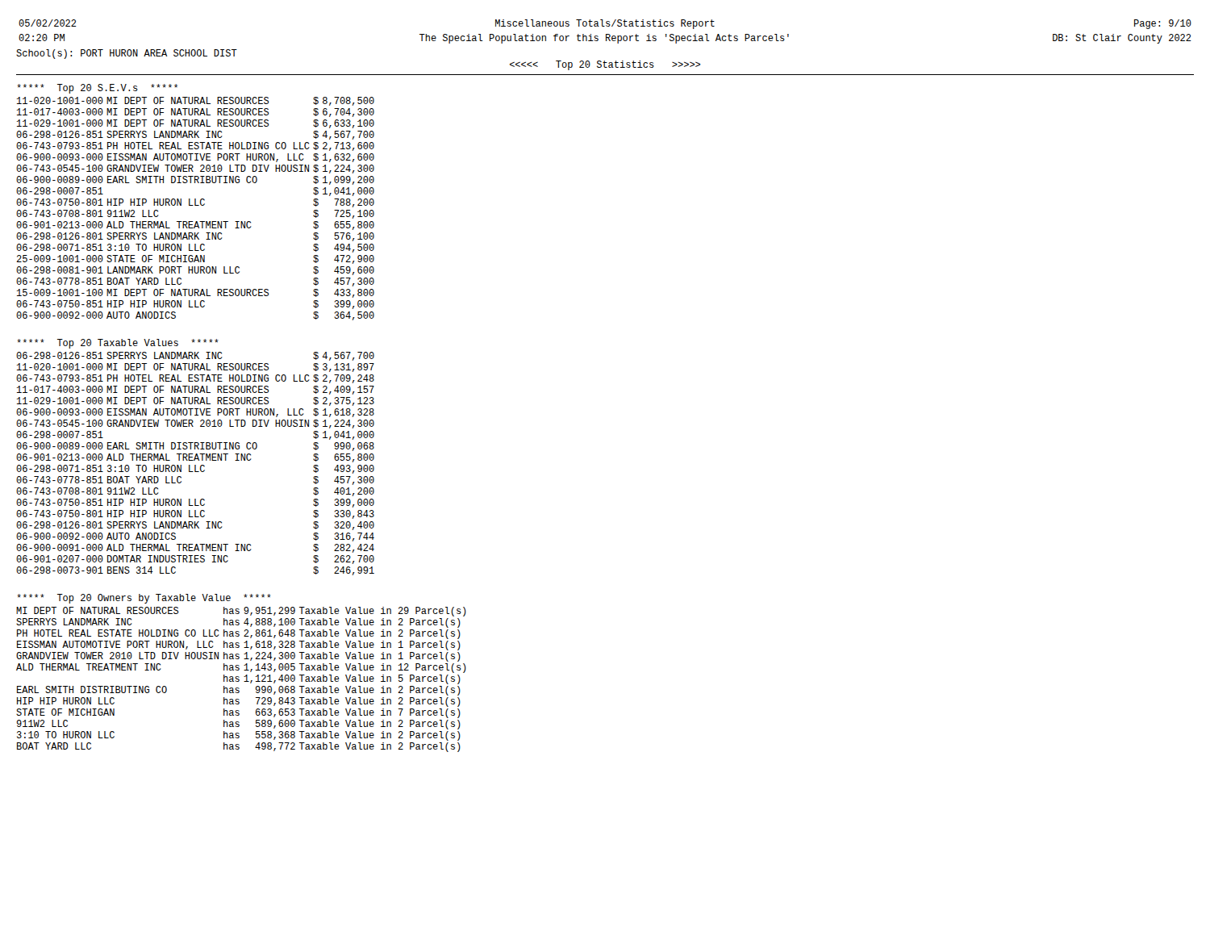| 05/02/2022 | Miscellaneous Totals/Statistics Report | Page: 9/10 |
| 02:20 PM | The Special Population for this Report is 'Special Acts Parcels' | DB: St Clair County 2022 |
School(s): PORT HURON AREA SCHOOL DIST
<<<<< Top 20 Statistics >>>>>
***** Top 20 S.E.V.s *****
| 11-020-1001-000 | MI DEPT OF NATURAL RESOURCES | $ | 8,708,500 |
| 11-017-4003-000 | MI DEPT OF NATURAL RESOURCES | $ | 6,704,300 |
| 11-029-1001-000 | MI DEPT OF NATURAL RESOURCES | $ | 6,633,100 |
| 06-298-0126-851 | SPERRYS LANDMARK INC | $ | 4,567,700 |
| 06-743-0793-851 | PH HOTEL REAL ESTATE HOLDING CO LLC | $ | 2,713,600 |
| 06-900-0093-000 | EISSMAN AUTOMOTIVE PORT HURON, LLC | $ | 1,632,600 |
| 06-743-0545-100 | GRANDVIEW TOWER 2010 LTD DIV HOUSIN | $ | 1,224,300 |
| 06-900-0089-000 | EARL SMITH DISTRIBUTING CO | $ | 1,099,200 |
| 06-298-0007-851 | | $ | 1,041,000 |
| 06-743-0750-801 | HIP HIP HURON LLC | $ | 788,200 |
| 06-743-0708-801 | 911W2 LLC | $ | 725,100 |
| 06-901-0213-000 | ALD THERMAL TREATMENT INC | $ | 655,800 |
| 06-298-0126-801 | SPERRYS LANDMARK INC | $ | 576,100 |
| 06-298-0071-851 | 3:10 TO HURON LLC | $ | 494,500 |
| 25-009-1001-000 | STATE OF MICHIGAN | $ | 472,900 |
| 06-298-0081-901 | LANDMARK PORT HURON LLC | $ | 459,600 |
| 06-743-0778-851 | BOAT YARD LLC | $ | 457,300 |
| 15-009-1001-100 | MI DEPT OF NATURAL RESOURCES | $ | 433,800 |
| 06-743-0750-851 | HIP HIP HURON LLC | $ | 399,000 |
| 06-900-0092-000 | AUTO ANODICS | $ | 364,500 |
***** Top 20 Taxable Values *****
| 06-298-0126-851 | SPERRYS LANDMARK INC | $ | 4,567,700 |
| 11-020-1001-000 | MI DEPT OF NATURAL RESOURCES | $ | 3,131,897 |
| 06-743-0793-851 | PH HOTEL REAL ESTATE HOLDING CO LLC | $ | 2,709,248 |
| 11-017-4003-000 | MI DEPT OF NATURAL RESOURCES | $ | 2,409,157 |
| 11-029-1001-000 | MI DEPT OF NATURAL RESOURCES | $ | 2,375,123 |
| 06-900-0093-000 | EISSMAN AUTOMOTIVE PORT HURON, LLC | $ | 1,618,328 |
| 06-743-0545-100 | GRANDVIEW TOWER 2010 LTD DIV HOUSIN | $ | 1,224,300 |
| 06-298-0007-851 | | $ | 1,041,000 |
| 06-900-0089-000 | EARL SMITH DISTRIBUTING CO | $ | 990,068 |
| 06-901-0213-000 | ALD THERMAL TREATMENT INC | $ | 655,800 |
| 06-298-0071-851 | 3:10 TO HURON LLC | $ | 493,900 |
| 06-743-0778-851 | BOAT YARD LLC | $ | 457,300 |
| 06-743-0708-801 | 911W2 LLC | $ | 401,200 |
| 06-743-0750-851 | HIP HIP HURON LLC | $ | 399,000 |
| 06-743-0750-801 | HIP HIP HURON LLC | $ | 330,843 |
| 06-298-0126-801 | SPERRYS LANDMARK INC | $ | 320,400 |
| 06-900-0092-000 | AUTO ANODICS | $ | 316,744 |
| 06-900-0091-000 | ALD THERMAL TREATMENT INC | $ | 282,424 |
| 06-901-0207-000 | DOMTAR INDUSTRIES INC | $ | 262,700 |
| 06-298-0073-901 | BENS 314 LLC | $ | 246,991 |
***** Top 20 Owners by Taxable Value *****
| MI DEPT OF NATURAL RESOURCES | has | 9,951,299 | Taxable Value in 29 Parcel(s) |
| SPERRYS LANDMARK INC | has | 4,888,100 | Taxable Value in 2 Parcel(s) |
| PH HOTEL REAL ESTATE HOLDING CO LLC | has | 2,861,648 | Taxable Value in 2 Parcel(s) |
| EISSMAN AUTOMOTIVE PORT HURON, LLC | has | 1,618,328 | Taxable Value in 1 Parcel(s) |
| GRANDVIEW TOWER 2010 LTD DIV HOUSIN | has | 1,224,300 | Taxable Value in 1 Parcel(s) |
| ALD THERMAL TREATMENT INC | has | 1,143,005 | Taxable Value in 12 Parcel(s) |
| | has | 1,121,400 | Taxable Value in 5 Parcel(s) |
| EARL SMITH DISTRIBUTING CO | has | 990,068 | Taxable Value in 2 Parcel(s) |
| HIP HIP HURON LLC | has | 729,843 | Taxable Value in 2 Parcel(s) |
| STATE OF MICHIGAN | has | 663,653 | Taxable Value in 7 Parcel(s) |
| 911W2 LLC | has | 589,600 | Taxable Value in 2 Parcel(s) |
| 3:10 TO HURON LLC | has | 558,368 | Taxable Value in 2 Parcel(s) |
| BOAT YARD LLC | has | 498,772 | Taxable Value in 2 Parcel(s) |